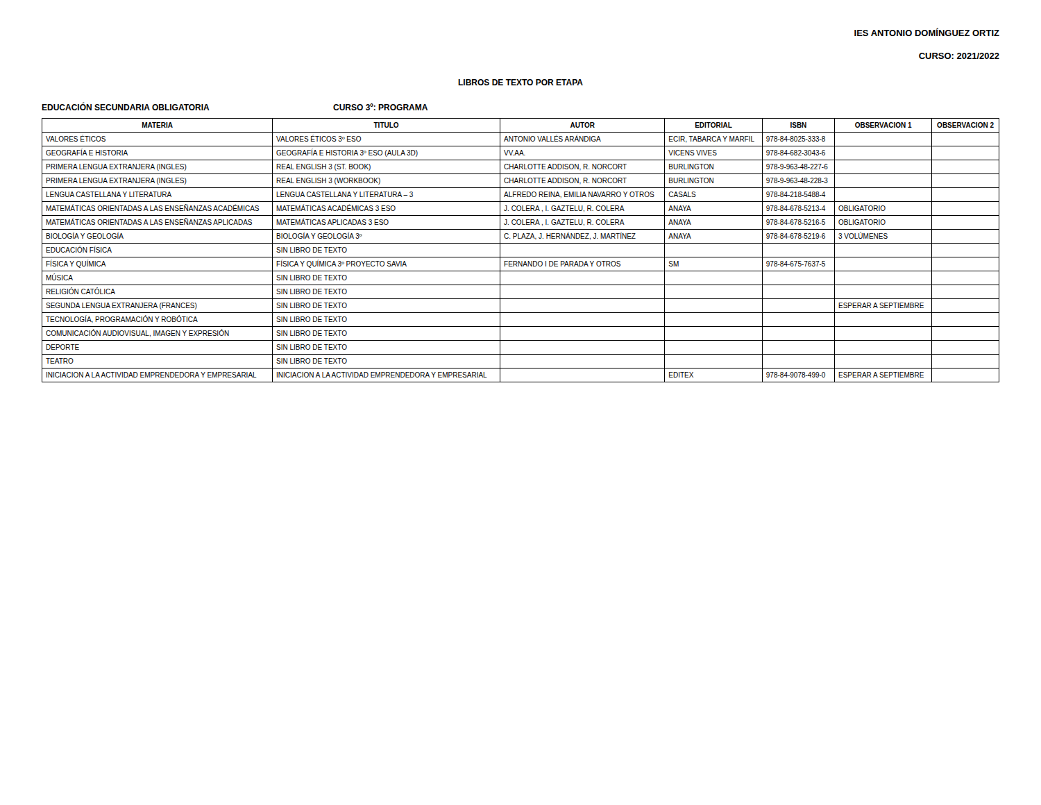IES ANTONIO DOMÍNGUEZ ORTIZ
CURSO: 2021/2022
LIBROS DE TEXTO POR ETAPA
EDUCACIÓN SECUNDARIA OBLIGATORIA
CURSO 3º: PROGRAMA
| MATERIA | TITULO | AUTOR | EDITORIAL | ISBN | OBSERVACION 1 | OBSERVACION 2 |
| --- | --- | --- | --- | --- | --- | --- |
| VALORES ÉTICOS | VALORES ÉTICOS 3º ESO | ANTONIO VALLÉS ARÁNDIGA | ECIR, TABARCA Y MARFIL | 978-84-8025-333-8 | | |
| GEOGRAFÍA E HISTORIA | GEOGRAFÍA E HISTORIA 3º ESO (AULA 3D) | VV.AA. | VICENS VIVES | 978-84-682-3043-6 | | |
| PRIMERA LENGUA EXTRANJERA (INGLES) | REAL ENGLISH 3 (ST. BOOK) | CHARLOTTE ADDISON, R. NORCORT | BURLINGTON | 978-9-963-48-227-6 | | |
| PRIMERA LENGUA EXTRANJERA (INGLES) | REAL ENGLISH 3 (WORKBOOK) | CHARLOTTE ADDISON, R. NORCORT | BURLINGTON | 978-9-963-48-228-3 | | |
| LENGUA CASTELLANA Y LITERATURA | LENGUA CASTELLANA Y LITERATURA – 3 | ALFREDO REINA, EMILIA NAVARRO Y OTROS | CASALS | 978-84-218-5488-4 | | |
| MATEMÁTICAS ORIENTADAS A LAS ENSEÑANZAS ACADÉMICAS | MATEMÁTICAS ACADÉMICAS 3 ESO | J. COLERA , I. GAZTELU, R. COLERA | ANAYA | 978-84-678-5213-4 | OBLIGATORIO | |
| MATEMÁTICAS ORIENTADAS A LAS ENSEÑANZAS APLICADAS | MATEMÁTICAS APLICADAS 3 ESO | J. COLERA , I. GAZTELU, R. COLERA | ANAYA | 978-84-678-5216-5 | OBLIGATORIO | |
| BIOLOGÍA Y GEOLOGÍA | BIOLOGÍA Y GEOLOGÍA 3º | C. PLAZA, J. HERNÁNDEZ, J. MARTÍNEZ | ANAYA | 978-84-678-5219-6 | 3 VOLÚMENES | |
| EDUCACIÓN FÍSICA | SIN LIBRO DE TEXTO | | | | | |
| FÍSICA Y QUÍMICA | FÍSICA Y QUÍMICA 3º PROYECTO SAVIA | FERNANDO I DE PARADA Y OTROS | SM | 978-84-675-7637-5 | | |
| MÚSICA | SIN LIBRO DE TEXTO | | | | | |
| RELIGIÓN CATÓLICA | SIN LIBRO DE TEXTO | | | | | |
| SEGUNDA LENGUA EXTRANJERA (FRANCES) | SIN LIBRO DE TEXTO | | | | ESPERAR A SEPTIEMBRE | |
| TECNOLOGÍA, PROGRAMACIÓN Y ROBÓTICA | SIN LIBRO DE TEXTO | | | | | |
| COMUNICACIÓN AUDIOVISUAL, IMAGEN Y EXPRESIÓN | SIN LIBRO DE TEXTO | | | | | |
| DEPORTE | SIN LIBRO DE TEXTO | | | | | |
| TEATRO | SIN LIBRO DE TEXTO | | | | | |
| INICIACION A LA ACTIVIDAD EMPRENDEDORA Y EMPRESARIAL | INICIACION A LA ACTIVIDAD EMPRENDEDORA Y EMPRESARIAL | | EDITEX | 978-84-9078-499-0 | ESPERAR A SEPTIEMBRE | |